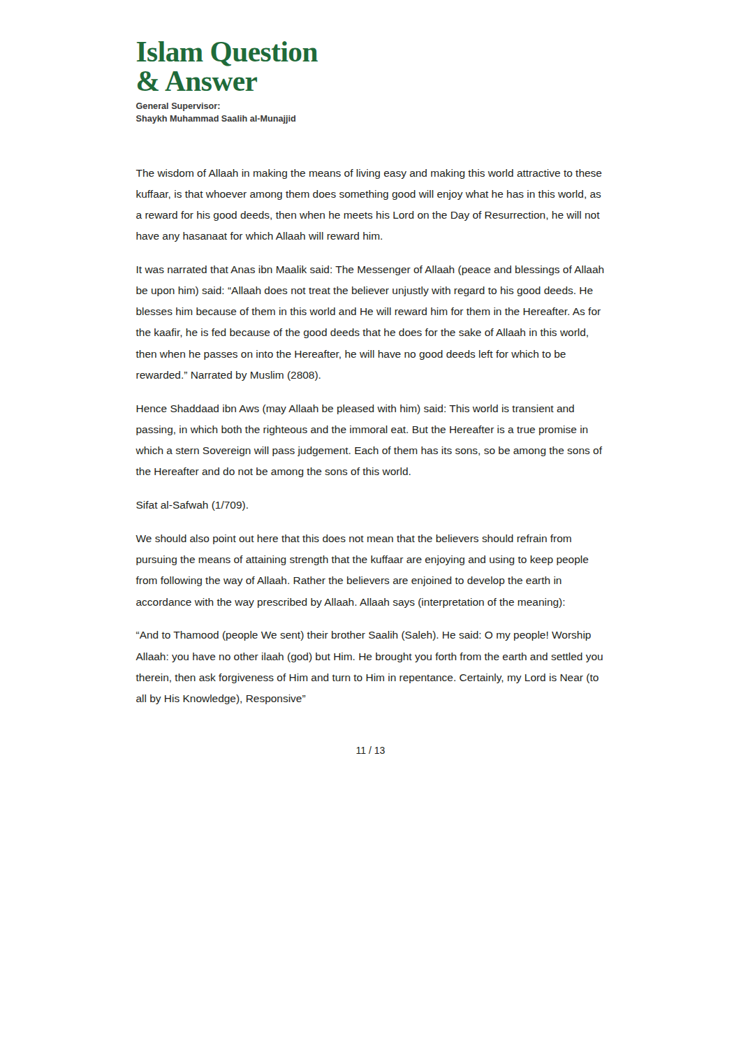Islam Question
& Answer
General Supervisor: Shaykh Muhammad Saalih al-Munajjid
The wisdom of Allaah in making the means of living easy and making this world attractive to these kuffaar, is that whoever among them does something good will enjoy what he has in this world, as a reward for his good deeds, then when he meets his Lord on the Day of Resurrection, he will not have any hasanaat for which Allaah will reward him.
It was narrated that Anas ibn Maalik said: The Messenger of Allaah (peace and blessings of Allaah be upon him) said: “Allaah does not treat the believer unjustly with regard to his good deeds. He blesses him because of them in this world and He will reward him for them in the Hereafter. As for the kaafir, he is fed because of the good deeds that he does for the sake of Allaah in this world, then when he passes on into the Hereafter, he will have no good deeds left for which to be rewarded.” Narrated by Muslim (2808).
Hence Shaddaad ibn Aws (may Allaah be pleased with him) said: This world is transient and passing, in which both the righteous and the immoral eat. But the Hereafter is a true promise in which a stern Sovereign will pass judgement. Each of them has its sons, so be among the sons of the Hereafter and do not be among the sons of this world.
Sifat al-Safwah (1/709).
We should also point out here that this does not mean that the believers should refrain from pursuing the means of attaining strength that the kuffaar are enjoying and using to keep people from following the way of Allaah. Rather the believers are enjoined to develop the earth in accordance with the way prescribed by Allaah. Allaah says (interpretation of the meaning):
“And to Thamood (people We sent) their brother Saalih (Saleh). He said: O my people! Worship Allaah: you have no other ilaah (god) but Him. He brought you forth from the earth and settled you therein, then ask forgiveness of Him and turn to Him in repentance. Certainly, my Lord is Near (to all by His Knowledge), Responsive”
11 / 13